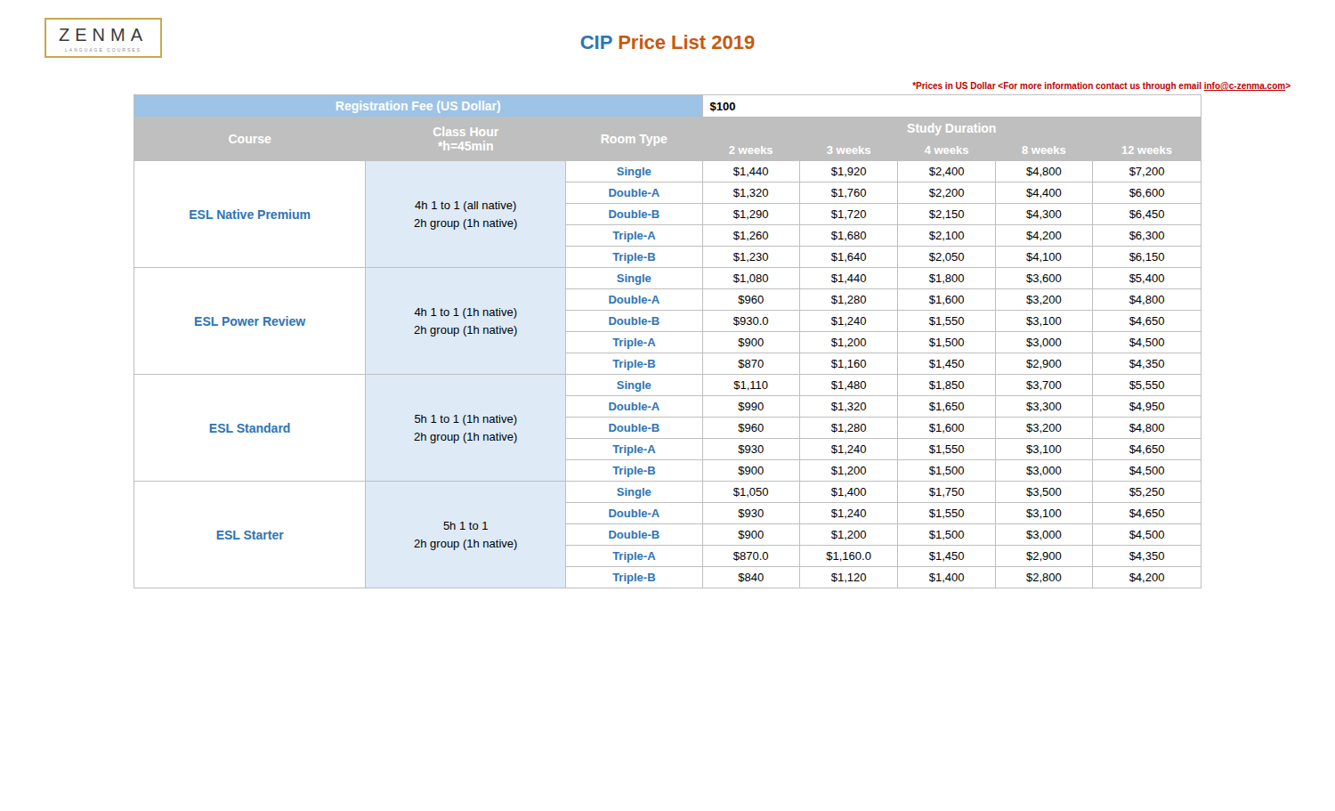ZENMA
LANGUAGE COURSES
CIP Price List 2019
*Prices in US Dollar <For more information contact us through email info@c-zenma.com>
| Registration Fee (US Dollar) | $100 |
| Course | Class Hour *h=45min | Room Type | Study Duration |
| 2 weeks | 3 weeks | 4 weeks | 8 weeks | 12 weeks |
| ESL Native Premium | 4h 1 to 1 (all native) 2h group (1h native) | Single | $1,440 | $1,920 | $2,400 | $4,800 | $7,200 |
| Double-A | $1,320 | $1,760 | $2,200 | $4,400 | $6,600 |
| Double-B | $1,290 | $1,720 | $2,150 | $4,300 | $6,450 |
| Triple-A | $1,260 | $1,680 | $2,100 | $4,200 | $6,300 |
| Triple-B | $1,230 | $1,640 | $2,050 | $4,100 | $6,150 |
| ESL Power Review | 4h 1 to 1 (1h native) 2h group (1h native) | Single | $1,080 | $1,440 | $1,800 | $3,600 | $5,400 |
| Double-A | $960 | $1,280 | $1,600 | $3,200 | $4,800 |
| Double-B | $930.0 | $1,240 | $1,550 | $3,100 | $4,650 |
| Triple-A | $900 | $1,200 | $1,500 | $3,000 | $4,500 |
| Triple-B | $870 | $1,160 | $1,450 | $2,900 | $4,350 |
| ESL Standard | 5h 1 to 1 (1h native) 2h group (1h native) | Single | $1,110 | $1,480 | $1,850 | $3,700 | $5,550 |
| Double-A | $990 | $1,320 | $1,650 | $3,300 | $4,950 |
| Double-B | $960 | $1,280 | $1,600 | $3,200 | $4,800 |
| Triple-A | $930 | $1,240 | $1,550 | $3,100 | $4,650 |
| Triple-B | $900 | $1,200 | $1,500 | $3,000 | $4,500 |
| ESL Starter | 5h 1 to 1 2h group (1h native) | Single | $1,050 | $1,400 | $1,750 | $3,500 | $5,250 |
| Double-A | $930 | $1,240 | $1,550 | $3,100 | $4,650 |
| Double-B | $900 | $1,200 | $1,500 | $3,000 | $4,500 |
| Triple-A | $870.0 | $1,160.0 | $1,450 | $2,900 | $4,350 |
| Triple-B | $840 | $1,120 | $1,400 | $2,800 | $4,200 |